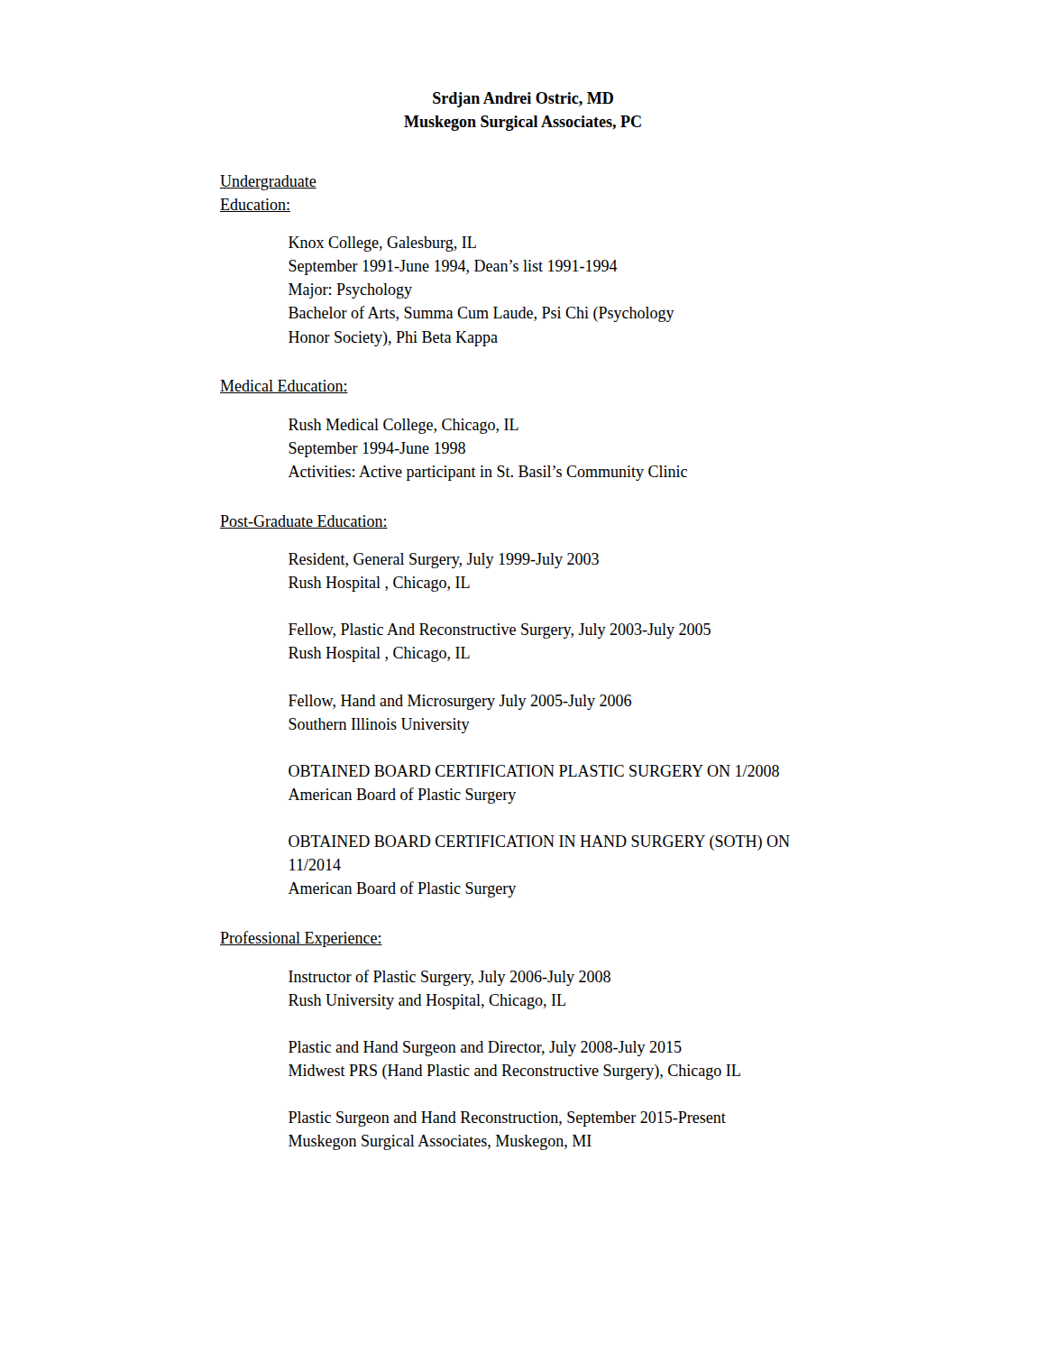Srdjan Andrei Ostric, MD Muskegon Surgical Associates, PC
Undergraduate
Education:
Knox College, Galesburg, IL
September 1991-June 1994, Dean’s list 1991-1994
Major: Psychology
Bachelor of Arts, Summa Cum Laude, Psi Chi (Psychology
Honor Society), Phi Beta Kappa
Medical Education:
Rush Medical College, Chicago, IL
September 1994-June 1998
Activities: Active participant in St. Basil’s Community Clinic
Post-Graduate Education:
Resident, General Surgery, July 1999-July 2003
Rush Hospital , Chicago, IL
Fellow, Plastic And Reconstructive Surgery, July 2003-July 2005
Rush Hospital , Chicago, IL
Fellow, Hand and Microsurgery July 2005-July 2006
Southern Illinois University
Obtained board certification plastic surgery on 1/2008
American Board of Plastic Surgery
Obtained board certification in hand surgery (SOTH) on 11/2014
American Board of Plastic Surgery
Professional Experience:
Instructor of Plastic Surgery, July 2006-July 2008
Rush University and Hospital, Chicago, IL
Plastic and Hand Surgeon and Director, July 2008-July 2015
Midwest PRS (Hand Plastic and Reconstructive Surgery), Chicago IL
Plastic Surgeon and Hand Reconstruction, September 2015-Present
Muskegon Surgical Associates, Muskegon, MI